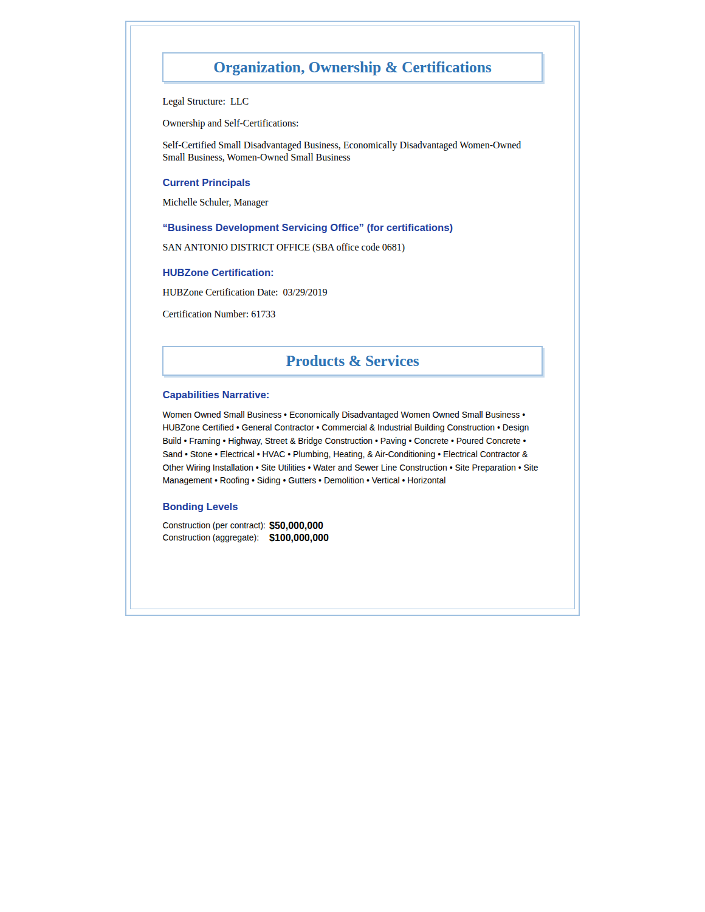Organization, Ownership & Certifications
Legal Structure: LLC
Ownership and Self-Certifications:
Self-Certified Small Disadvantaged Business, Economically Disadvantaged Women-Owned Small Business, Women-Owned Small Business
Current Principals
Michelle Schuler, Manager
“Business Development Servicing Office” (for certifications)
SAN ANTONIO DISTRICT OFFICE (SBA office code 0681)
HUBZone Certification:
HUBZone Certification Date: 03/29/2019
Certification Number: 61733
Products & Services
Capabilities Narrative:
Women Owned Small Business • Economically Disadvantaged Women Owned Small Business • HUBZone Certified • General Contractor • Commercial & Industrial Building Construction • Design Build • Framing • Highway, Street & Bridge Construction • Paving • Concrete • Poured Concrete • Sand • Stone • Electrical • HVAC • Plumbing, Heating, & Air-Conditioning • Electrical Contractor & Other Wiring Installation • Site Utilities • Water and Sewer Line Construction • Site Preparation • Site Management • Roofing • Siding • Gutters • Demolition • Vertical • Horizontal
Bonding Levels
| Construction (per contract): | $50,000,000 |
| Construction (aggregate): | $100,000,000 |